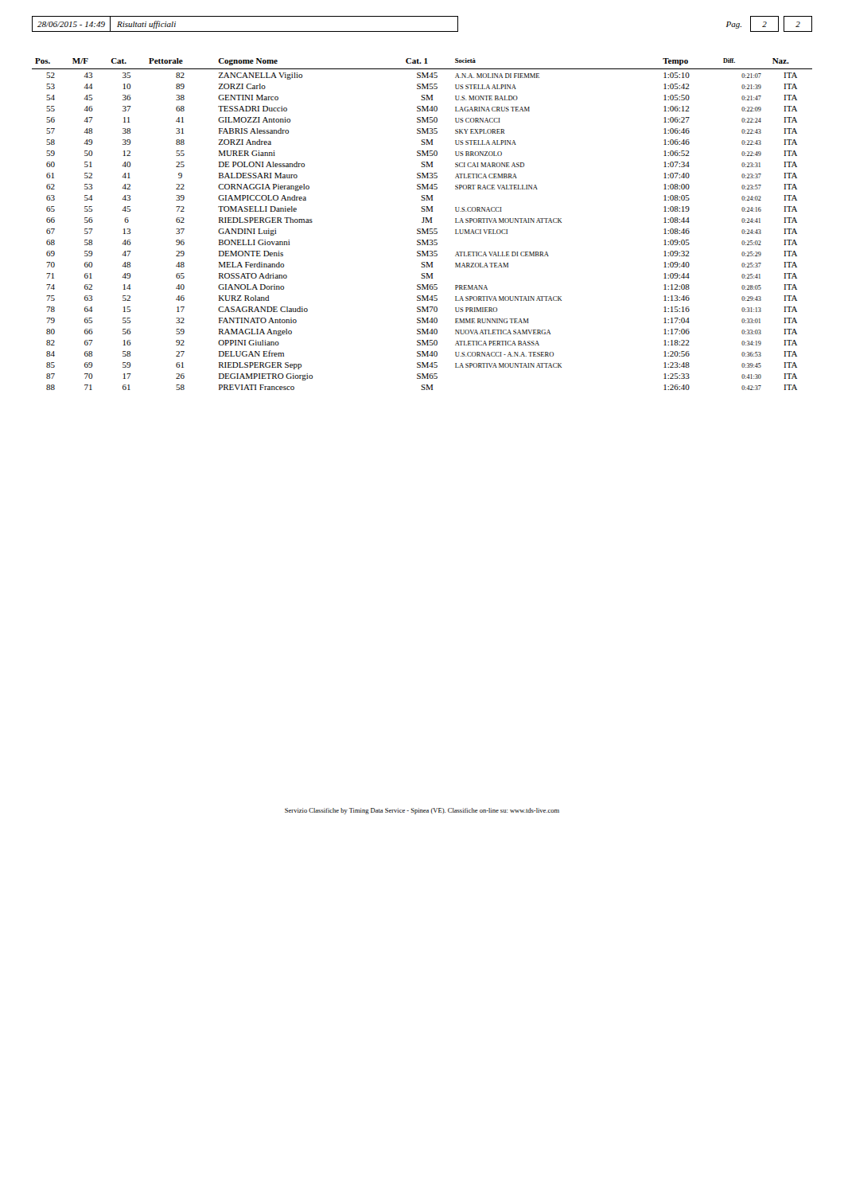28/06/2015 - 14:49
Risultati ufficiali
Pag.
2
2
| Pos. | M/F | Cat. | Pettorale | Cognome Nome | Cat. 1 | Società | Tempo | Diff. | Naz. |
| --- | --- | --- | --- | --- | --- | --- | --- | --- | --- |
| 52 | 43 | 35 | 82 | ZANCANELLA Vigilio | SM45 | A.N.A. MOLINA DI FIEMME | 1:05:10 | 0:21:07 | ITA |
| 53 | 44 | 10 | 89 | ZORZI Carlo | SM55 | US STELLA ALPINA | 1:05:42 | 0:21:39 | ITA |
| 54 | 45 | 36 | 38 | GENTINI Marco | SM | U.S. MONTE BALDO | 1:05:50 | 0:21:47 | ITA |
| 55 | 46 | 37 | 68 | TESSADRI Duccio | SM40 | LAGARINA CRUS TEAM | 1:06:12 | 0:22:09 | ITA |
| 56 | 47 | 11 | 41 | GILMOZZI Antonio | SM50 | US CORNACCI | 1:06:27 | 0:22:24 | ITA |
| 57 | 48 | 38 | 31 | FABRIS Alessandro | SM35 | SKY EXPLORER | 1:06:46 | 0:22:43 | ITA |
| 58 | 49 | 39 | 88 | ZORZI Andrea | SM | US STELLA ALPINA | 1:06:46 | 0:22:43 | ITA |
| 59 | 50 | 12 | 55 | MURER Gianni | SM50 | US BRONZOLO | 1:06:52 | 0:22:49 | ITA |
| 60 | 51 | 40 | 25 | DE POLONI Alessandro | SM | SCI CAI MARONE ASD | 1:07:34 | 0:23:31 | ITA |
| 61 | 52 | 41 | 9 | BALDESSARI Mauro | SM35 | ATLETICA CEMBRA | 1:07:40 | 0:23:37 | ITA |
| 62 | 53 | 42 | 22 | CORNAGGIA Pierangelo | SM45 | SPORT RACE VALTELLINA | 1:08:00 | 0:23:57 | ITA |
| 63 | 54 | 43 | 39 | GIAMPICCOLO Andrea | SM | | 1:08:05 | 0:24:02 | ITA |
| 65 | 55 | 45 | 72 | TOMASELLI Daniele | SM | U.S.CORNACCI | 1:08:19 | 0:24:16 | ITA |
| 66 | 56 | 6 | 62 | RIEDLSPERGER Thomas | JM | LA SPORTIVA MOUNTAIN ATTACK | 1:08:44 | 0:24:41 | ITA |
| 67 | 57 | 13 | 37 | GANDINI Luigi | SM55 | LUMACI VELOCI | 1:08:46 | 0:24:43 | ITA |
| 68 | 58 | 46 | 96 | BONELLI Giovanni | SM35 | | 1:09:05 | 0:25:02 | ITA |
| 69 | 59 | 47 | 29 | DEMONTE Denis | SM35 | ATLETICA VALLE DI CEMBRA | 1:09:32 | 0:25:29 | ITA |
| 70 | 60 | 48 | 48 | MELA Ferdinando | SM | MARZOLA TEAM | 1:09:40 | 0:25:37 | ITA |
| 71 | 61 | 49 | 65 | ROSSATO Adriano | SM | | 1:09:44 | 0:25:41 | ITA |
| 74 | 62 | 14 | 40 | GIANOLA Dorino | SM65 | PREMANA | 1:12:08 | 0:28:05 | ITA |
| 75 | 63 | 52 | 46 | KURZ Roland | SM45 | LA SPORTIVA MOUNTAIN ATTACK | 1:13:46 | 0:29:43 | ITA |
| 78 | 64 | 15 | 17 | CASAGRANDE Claudio | SM70 | US PRIMIERO | 1:15:16 | 0:31:13 | ITA |
| 79 | 65 | 55 | 32 | FANTINATO Antonio | SM40 | EMME RUNNING TEAM | 1:17:04 | 0:33:01 | ITA |
| 80 | 66 | 56 | 59 | RAMAGLIA Angelo | SM40 | NUOVA ATLETICA SAMVERGA | 1:17:06 | 0:33:03 | ITA |
| 82 | 67 | 16 | 92 | OPPINI Giuliano | SM50 | ATLETICA PERTICA BASSA | 1:18:22 | 0:34:19 | ITA |
| 84 | 68 | 58 | 27 | DELUGAN Efrem | SM40 | U.S.CORNACCI - A.N.A. TESERO | 1:20:56 | 0:36:53 | ITA |
| 85 | 69 | 59 | 61 | RIEDLSPERGER Sepp | SM45 | LA SPORTIVA MOUNTAIN ATTACK | 1:23:48 | 0:39:45 | ITA |
| 87 | 70 | 17 | 26 | DEGIAMPIETRO Giorgio | SM65 | | 1:25:33 | 0:41:30 | ITA |
| 88 | 71 | 61 | 58 | PREVIATI Francesco | SM | | 1:26:40 | 0:42:37 | ITA |
Servizio Classifiche by Timing Data Service - Spinea (VE). Classifiche on-line su: www.tds-live.com